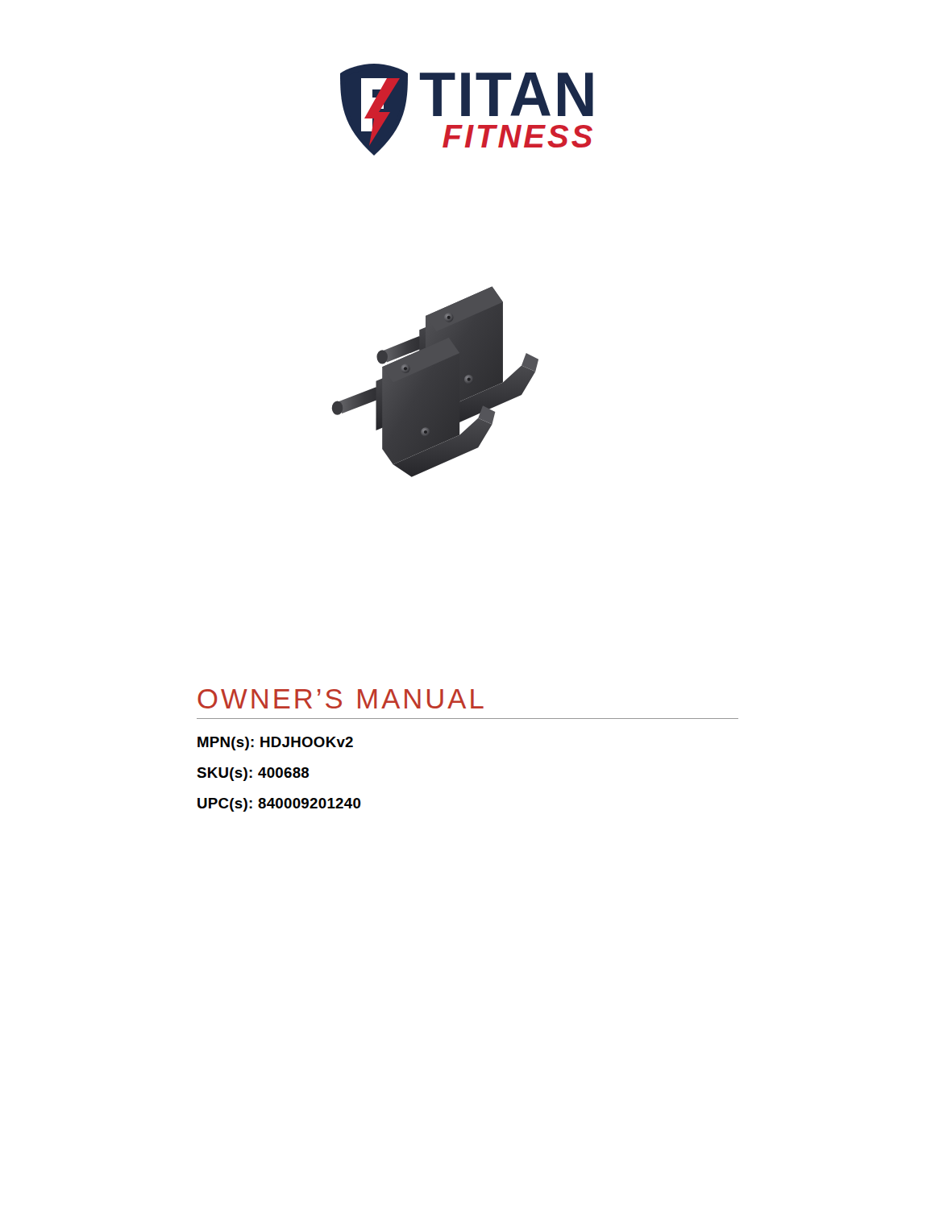TITAN FITNESS
OWNER’S MANUAL
MPN(s): HDJHOOKv2
SKU(s): 400688
UPC(s): 840009201240